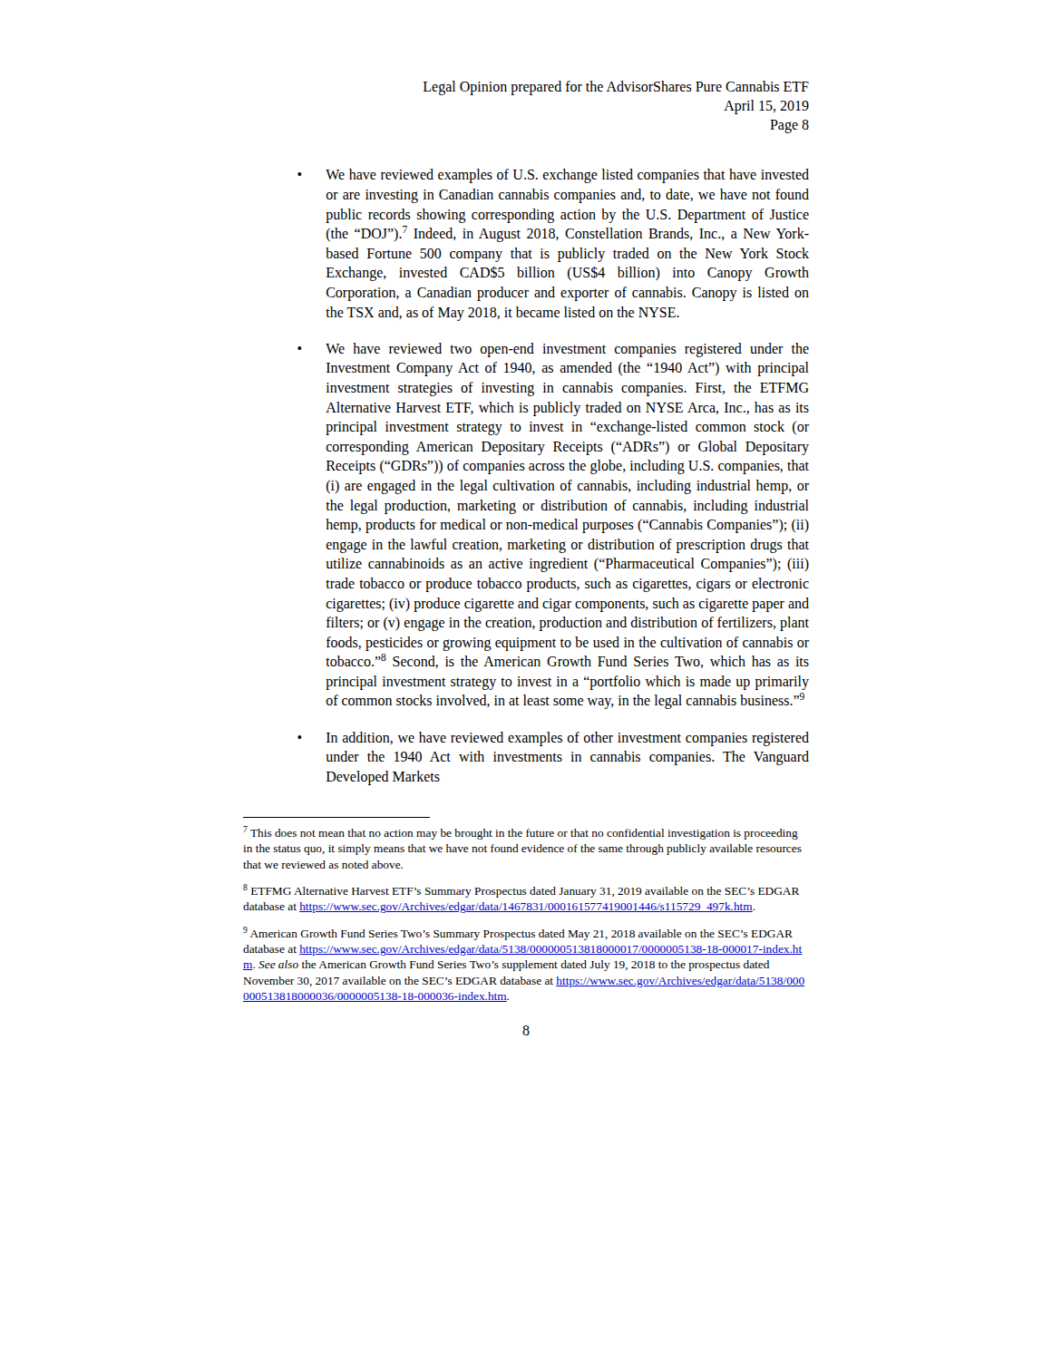Legal Opinion prepared for the AdvisorShares Pure Cannabis ETF
April 15, 2019
Page 8
We have reviewed examples of U.S. exchange listed companies that have invested or are investing in Canadian cannabis companies and, to date, we have not found public records showing corresponding action by the U.S. Department of Justice (the “DOJ”).7 Indeed, in August 2018, Constellation Brands, Inc., a New York-based Fortune 500 company that is publicly traded on the New York Stock Exchange, invested CAD$5 billion (US$4 billion) into Canopy Growth Corporation, a Canadian producer and exporter of cannabis. Canopy is listed on the TSX and, as of May 2018, it became listed on the NYSE.
We have reviewed two open-end investment companies registered under the Investment Company Act of 1940, as amended (the “1940 Act”) with principal investment strategies of investing in cannabis companies. First, the ETFMG Alternative Harvest ETF, which is publicly traded on NYSE Arca, Inc., has as its principal investment strategy to invest in “exchange-listed common stock (or corresponding American Depositary Receipts (“ADRs”) or Global Depositary Receipts (“GDRs”)) of companies across the globe, including U.S. companies, that (i) are engaged in the legal cultivation of cannabis, including industrial hemp, or the legal production, marketing or distribution of cannabis, including industrial hemp, products for medical or non-medical purposes (“Cannabis Companies”); (ii) engage in the lawful creation, marketing or distribution of prescription drugs that utilize cannabinoids as an active ingredient (“Pharmaceutical Companies”); (iii) trade tobacco or produce tobacco products, such as cigarettes, cigars or electronic cigarettes; (iv) produce cigarette and cigar components, such as cigarette paper and filters; or (v) engage in the creation, production and distribution of fertilizers, plant foods, pesticides or growing equipment to be used in the cultivation of cannabis or tobacco.”8 Second, is the American Growth Fund Series Two, which has as its principal investment strategy to invest in a “portfolio which is made up primarily of common stocks involved, in at least some way, in the legal cannabis business.”9
In addition, we have reviewed examples of other investment companies registered under the 1940 Act with investments in cannabis companies. The Vanguard Developed Markets
7 This does not mean that no action may be brought in the future or that no confidential investigation is proceeding in the status quo, it simply means that we have not found evidence of the same through publicly available resources that we reviewed as noted above.
8 ETFMG Alternative Harvest ETF’s Summary Prospectus dated January 31, 2019 available on the SEC’s EDGAR database at https://www.sec.gov/Archives/edgar/data/1467831/000161577419001446/s115729_497k.htm.
9 American Growth Fund Series Two’s Summary Prospectus dated May 21, 2018 available on the SEC’s EDGAR database at https://www.sec.gov/Archives/edgar/data/5138/000000513818000017/0000005138-18-000017-index.htm. See also the American Growth Fund Series Two’s supplement dated July 19, 2018 to the prospectus dated November 30, 2017 available on the SEC’s EDGAR database at https://www.sec.gov/Archives/edgar/data/5138/000000513818000036/0000005138-18-000036-index.htm.
8